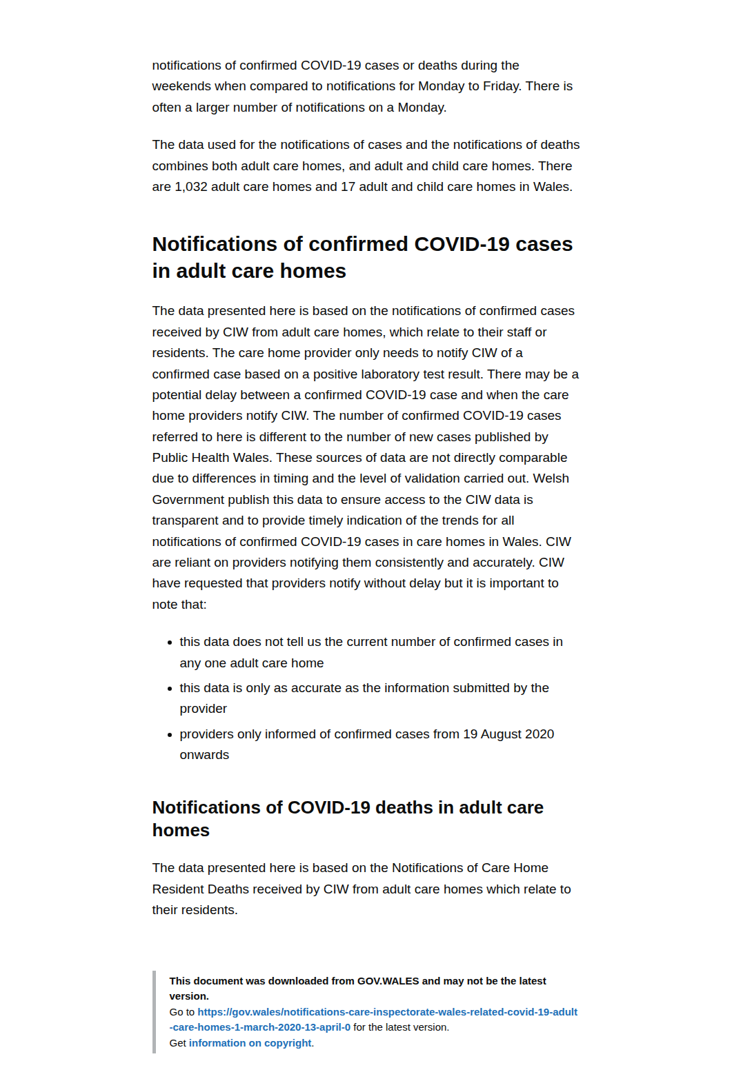notifications of confirmed COVID-19 cases or deaths during the weekends when compared to notifications for Monday to Friday. There is often a larger number of notifications on a Monday.
The data used for the notifications of cases and the notifications of deaths combines both adult care homes, and adult and child care homes. There are 1,032 adult care homes and 17 adult and child care homes in Wales.
Notifications of confirmed COVID-19 cases in adult care homes
The data presented here is based on the notifications of confirmed cases received by CIW from adult care homes, which relate to their staff or residents. The care home provider only needs to notify CIW of a confirmed case based on a positive laboratory test result. There may be a potential delay between a confirmed COVID-19 case and when the care home providers notify CIW. The number of confirmed COVID-19 cases referred to here is different to the number of new cases published by Public Health Wales. These sources of data are not directly comparable due to differences in timing and the level of validation carried out. Welsh Government publish this data to ensure access to the CIW data is transparent and to provide timely indication of the trends for all notifications of confirmed COVID-19 cases in care homes in Wales. CIW are reliant on providers notifying them consistently and accurately. CIW have requested that providers notify without delay but it is important to note that:
this data does not tell us the current number of confirmed cases in any one adult care home
this data is only as accurate as the information submitted by the provider
providers only informed of confirmed cases from 19 August 2020 onwards
Notifications of COVID-19 deaths in adult care homes
The data presented here is based on the Notifications of Care Home Resident Deaths received by CIW from adult care homes which relate to their residents.
This document was downloaded from GOV.WALES and may not be the latest version.
Go to https://gov.wales/notifications-care-inspectorate-wales-related-covid-19-adult-care-homes-1-march-2020-13-april-0 for the latest version.
Get information on copyright.